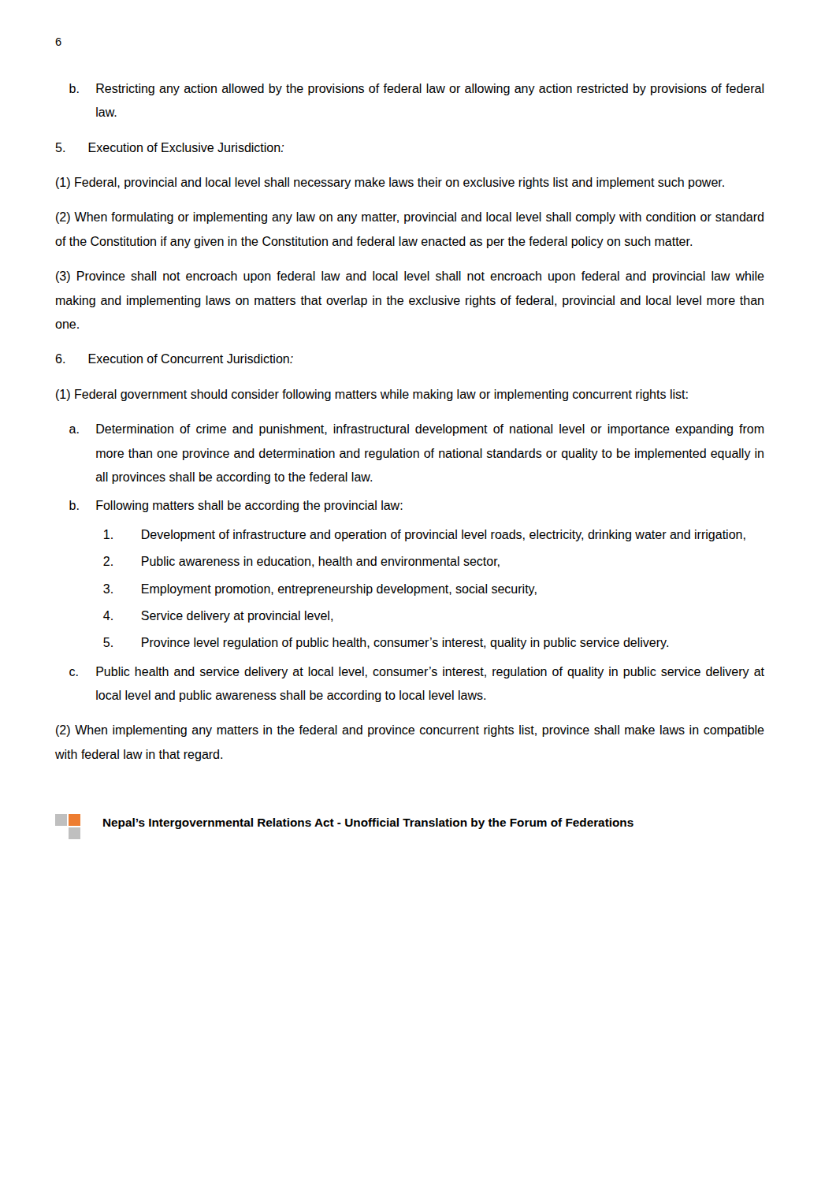6
b. Restricting any action allowed by the provisions of federal law or allowing any action restricted by provisions of federal law.
5. Execution of Exclusive Jurisdiction:
(1) Federal, provincial and local level shall necessary make laws their on exclusive rights list and implement such power.
(2) When formulating or implementing any law on any matter, provincial and local level shall comply with condition or standard of the Constitution if any given in the Constitution and federal law enacted as per the federal policy on such matter.
(3) Province shall not encroach upon federal law and local level shall not encroach upon federal and provincial law while making and implementing laws on matters that overlap in the exclusive rights of federal, provincial and local level more than one.
6. Execution of Concurrent Jurisdiction:
(1) Federal government should consider following matters while making law or implementing concurrent rights list:
a. Determination of crime and punishment, infrastructural development of national level or importance expanding from more than one province and determination and regulation of national standards or quality to be implemented equally in all provinces shall be according to the federal law.
b. Following matters shall be according the provincial law:
1. Development of infrastructure and operation of provincial level roads, electricity, drinking water and irrigation,
2. Public awareness in education, health and environmental sector,
3. Employment promotion, entrepreneurship development, social security,
4. Service delivery at provincial level,
5. Province level regulation of public health, consumer’s interest, quality in public service delivery.
c. Public health and service delivery at local level, consumer’s interest, regulation of quality in public service delivery at local level and public awareness shall be according to local level laws.
(2) When implementing any matters in the federal and province concurrent rights list, province shall make laws in compatible with federal law in that regard.
Nepal’s Intergovernmental Relations Act - Unofficial Translation by the Forum of Federations